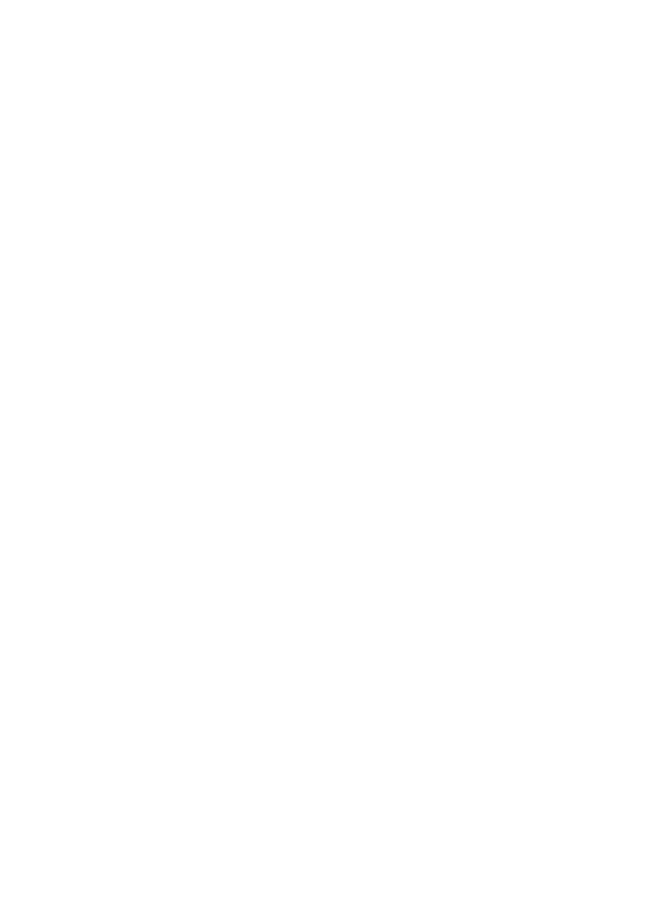Six women standing together on the lawn beneath a flowering tree.
The group seated on a low stone wall outdoors.
The group posing on the steps of the Statistics building.
The group arranged in two rows on the grass beneath the blossoming tree.